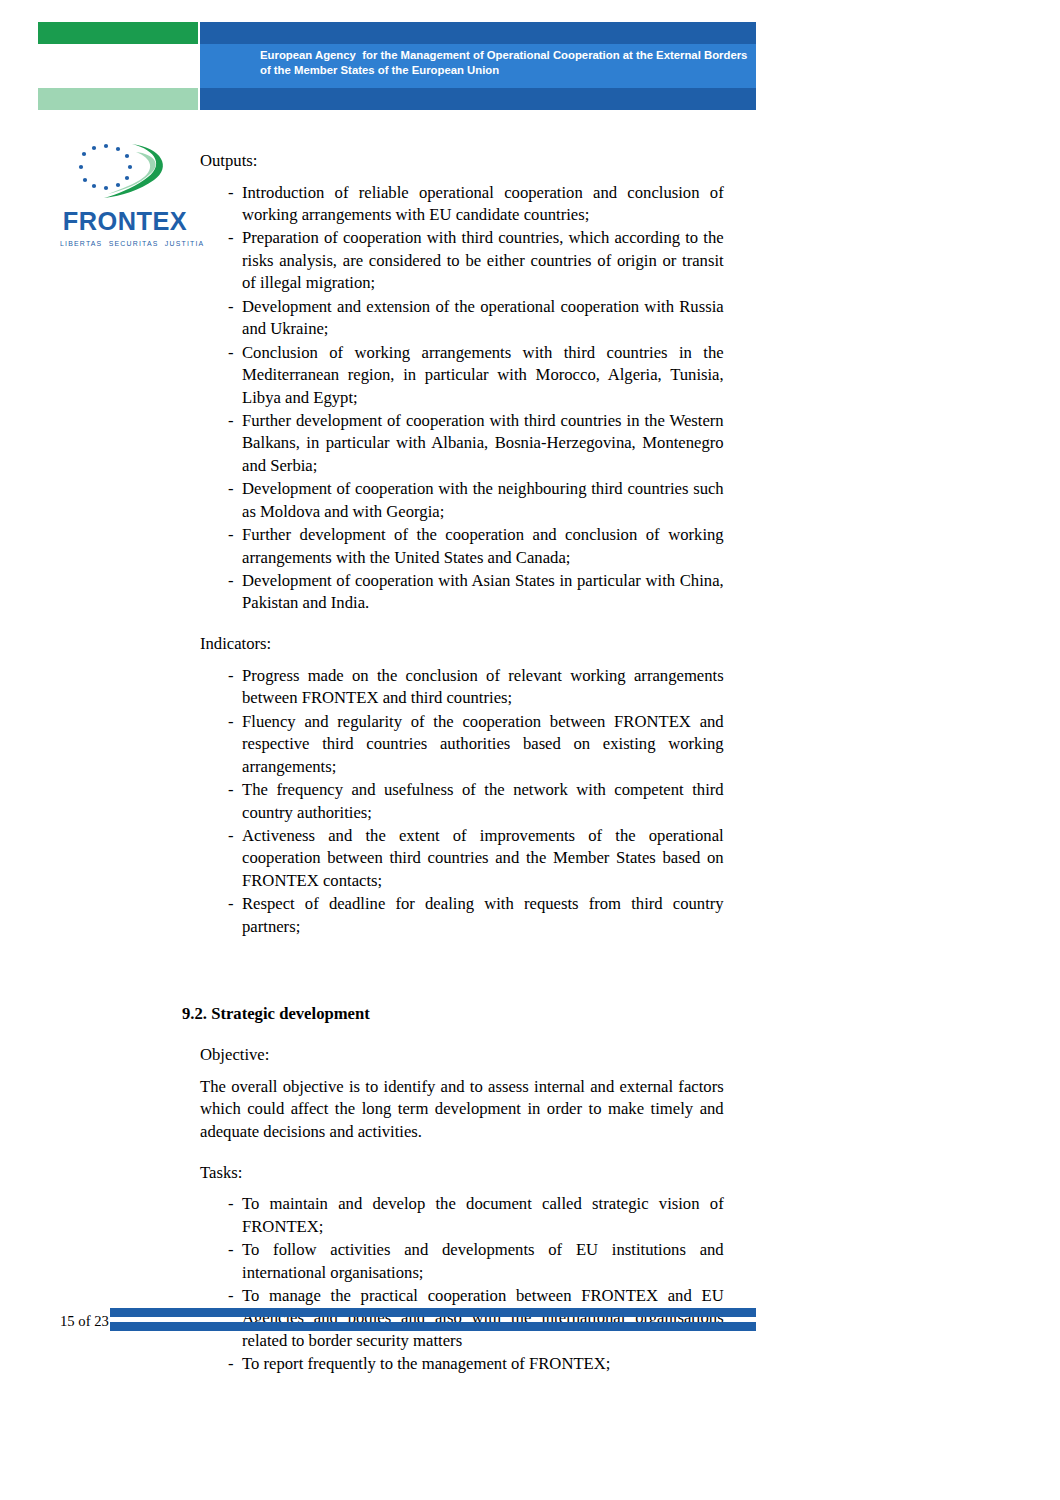European Agency for the Management of Operational Cooperation at the External Borders
of the Member States of the European Union
FRONTEX
LIBERTAS SECURITAS JUSTITIA
Outputs:
Introduction of reliable operational cooperation and conclusion of working arrangements with EU candidate countries;
Preparation of cooperation with third countries, which according to the risks analysis, are considered to be either countries of origin or transit of illegal migration;
Development and extension of the operational cooperation with Russia and Ukraine;
Conclusion of working arrangements with third countries in the Mediterranean region, in particular with Morocco, Algeria, Tunisia, Libya and Egypt;
Further development of cooperation with third countries in the Western Balkans, in particular with Albania, Bosnia-Herzegovina, Montenegro and Serbia;
Development of cooperation with the neighbouring third countries such as Moldova and with Georgia;
Further development of the cooperation and conclusion of working arrangements with the United States and Canada;
Development of cooperation with Asian States in particular with China, Pakistan and India.
Indicators:
Progress made on the conclusion of relevant working arrangements between FRONTEX and third countries;
Fluency and regularity of the cooperation between FRONTEX and respective third countries authorities based on existing working arrangements;
The frequency and usefulness of the network with competent third country authorities;
Activeness and the extent of improvements of the operational cooperation between third countries and the Member States based on FRONTEX contacts;
Respect of deadline for dealing with requests from third country partners;
9.2. Strategic development
Objective:
The overall objective is to identify and to assess internal and external factors which could affect the long term development in order to make timely and adequate decisions and activities.
Tasks:
To maintain and develop the document called strategic vision of FRONTEX;
To follow activities and developments of EU institutions and international organisations;
To manage the practical cooperation between FRONTEX and EU Agencies and bodies and also with the international organisations related to border security matters
To report frequently to the management of FRONTEX;
15 of 23